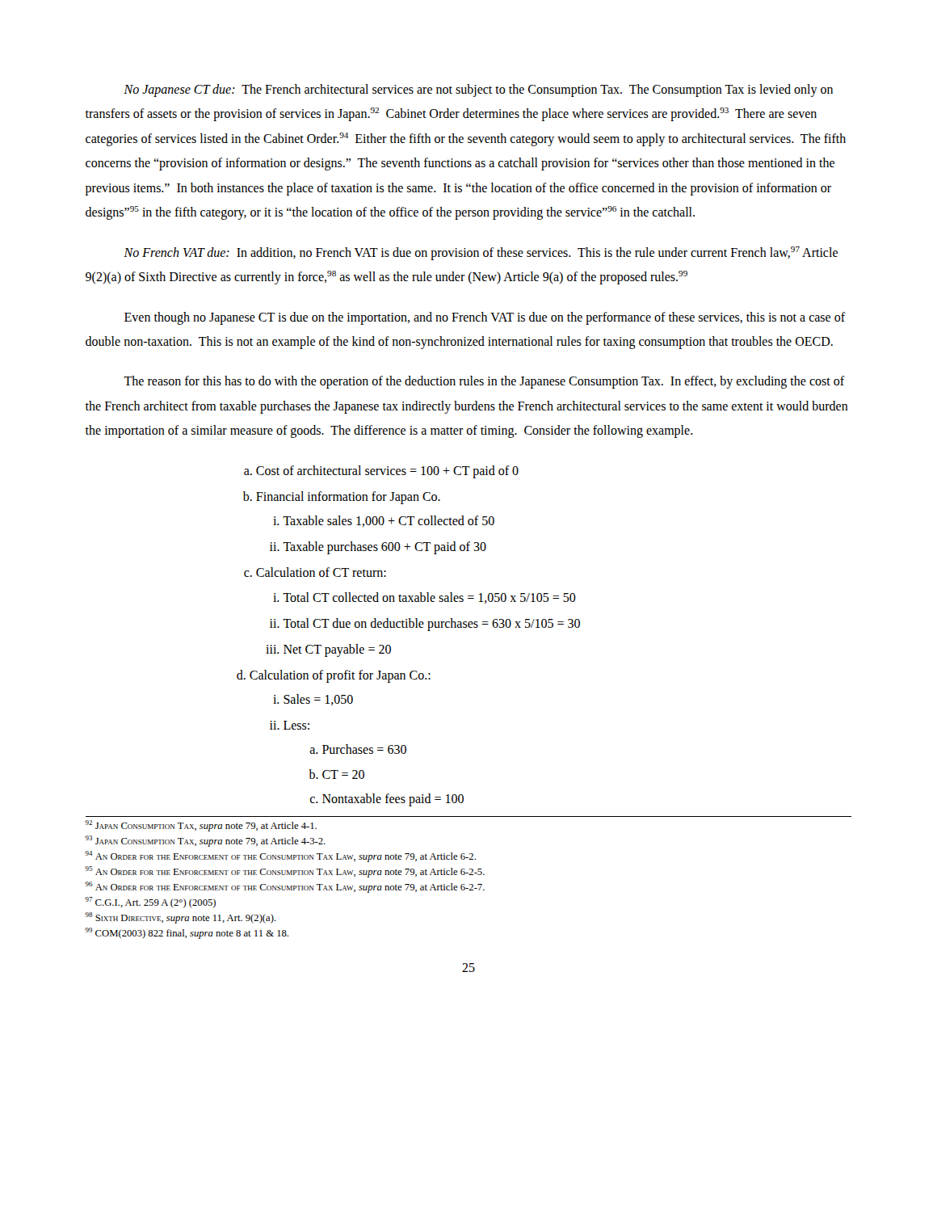No Japanese CT due: The French architectural services are not subject to the Consumption Tax. The Consumption Tax is levied only on transfers of assets or the provision of services in Japan.92 Cabinet Order determines the place where services are provided.93 There are seven categories of services listed in the Cabinet Order.94 Either the fifth or the seventh category would seem to apply to architectural services. The fifth concerns the “provision of information or designs.” The seventh functions as a catchall provision for “services other than those mentioned in the previous items.” In both instances the place of taxation is the same. It is “the location of the office concerned in the provision of information or designs”95 in the fifth category, or it is “the location of the office of the person providing the service”96 in the catchall.
No French VAT due: In addition, no French VAT is due on provision of these services. This is the rule under current French law,97 Article 9(2)(a) of Sixth Directive as currently in force,98 as well as the rule under (New) Article 9(a) of the proposed rules.99
Even though no Japanese CT is due on the importation, and no French VAT is due on the performance of these services, this is not a case of double non-taxation. This is not an example of the kind of non-synchronized international rules for taxing consumption that troubles the OECD.
The reason for this has to do with the operation of the deduction rules in the Japanese Consumption Tax. In effect, by excluding the cost of the French architect from taxable purchases the Japanese tax indirectly burdens the French architectural services to the same extent it would burden the importation of a similar measure of goods. The difference is a matter of timing. Consider the following example.
Cost of architectural services = 100 + CT paid of 0
Financial information for Japan Co.
Taxable sales 1,000 + CT collected of 50
Taxable purchases 600 + CT paid of 30
Calculation of CT return:
Total CT collected on taxable sales = 1,050 x 5/105 = 50
Total CT due on deductible purchases = 630 x 5/105 = 30
Net CT payable = 20
d. Calculation of profit for Japan Co.:
Sales = 1,050
Less:
Purchases = 630
CT = 20
Nontaxable fees paid = 100
92 Japan Consumption Tax, supra note 79, at Article 4-1.
93 Japan Consumption Tax, supra note 79, at Article 4-3-2.
94 An Order for the Enforcement of the Consumption Tax Law, supra note 79, at Article 6-2.
95 An Order for the Enforcement of the Consumption Tax Law, supra note 79, at Article 6-2-5.
96 An Order for the Enforcement of the Consumption Tax Law, supra note 79, at Article 6-2-7.
97 C.G.I., Art. 259 A (2°) (2005)
98 Sixth Directive, supra note 11, Art. 9(2)(a).
99 COM(2003) 822 final, supra note 8 at 11 & 18.
25